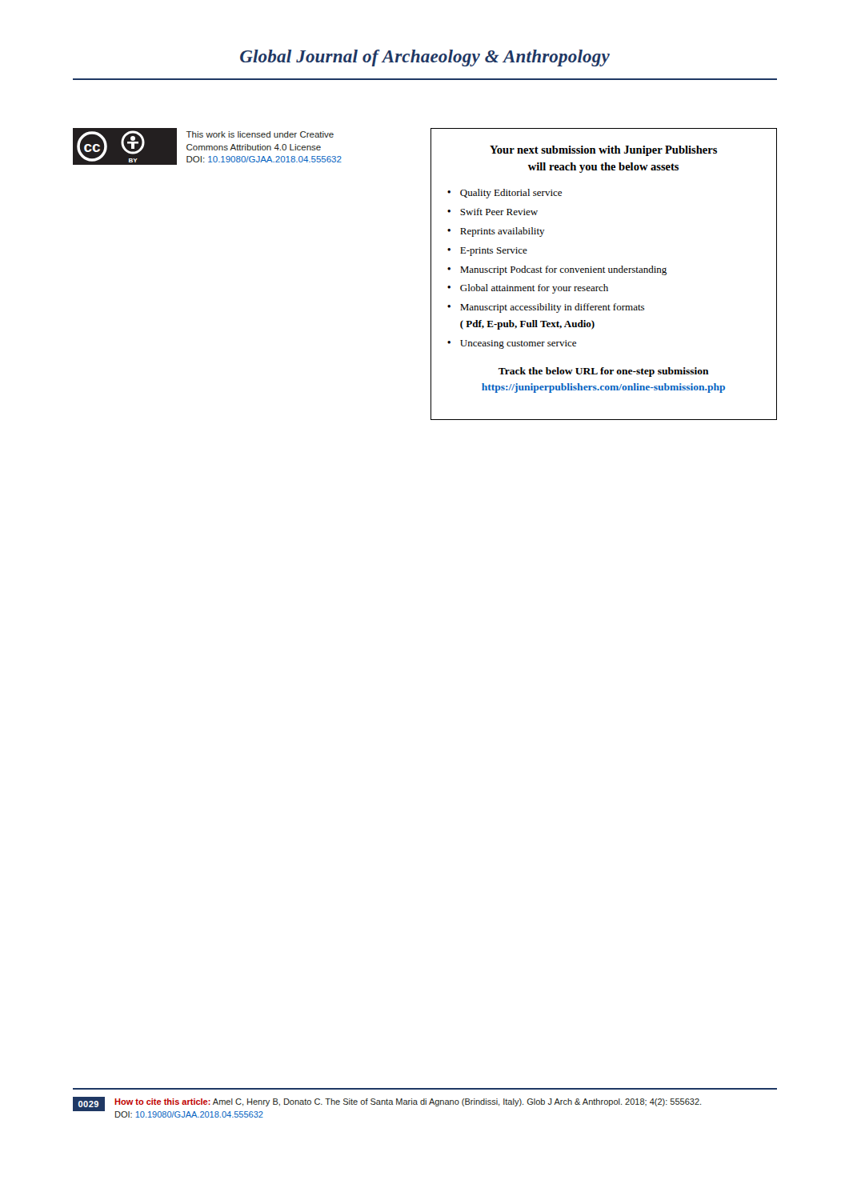Global Journal of Archaeology & Anthropology
cc BY
This work is licensed under Creative
Commons Attribution 4.0 License
DOI: 10.19080/GJAA.2018.04.555632
Your next submission with Juniper Publishers
will reach you the below assets
Quality Editorial service
Swift Peer Review
Reprints availability
E-prints Service
Manuscript Podcast for convenient understanding
Global attainment for your research
Manuscript accessibility in different formats
( Pdf, E-pub, Full Text, Audio)
Unceasing customer service
Track the below URL for one-step submission
https://juniperpublishers.com/online-submission.php
0029
How to cite this article: Amel C, Henry B, Donato C. The Site of Santa Maria di Agnano (Brindissi, Italy). Glob J Arch & Anthropol. 2018; 4(2): 555632.
DOI: 10.19080/GJAA.2018.04.555632